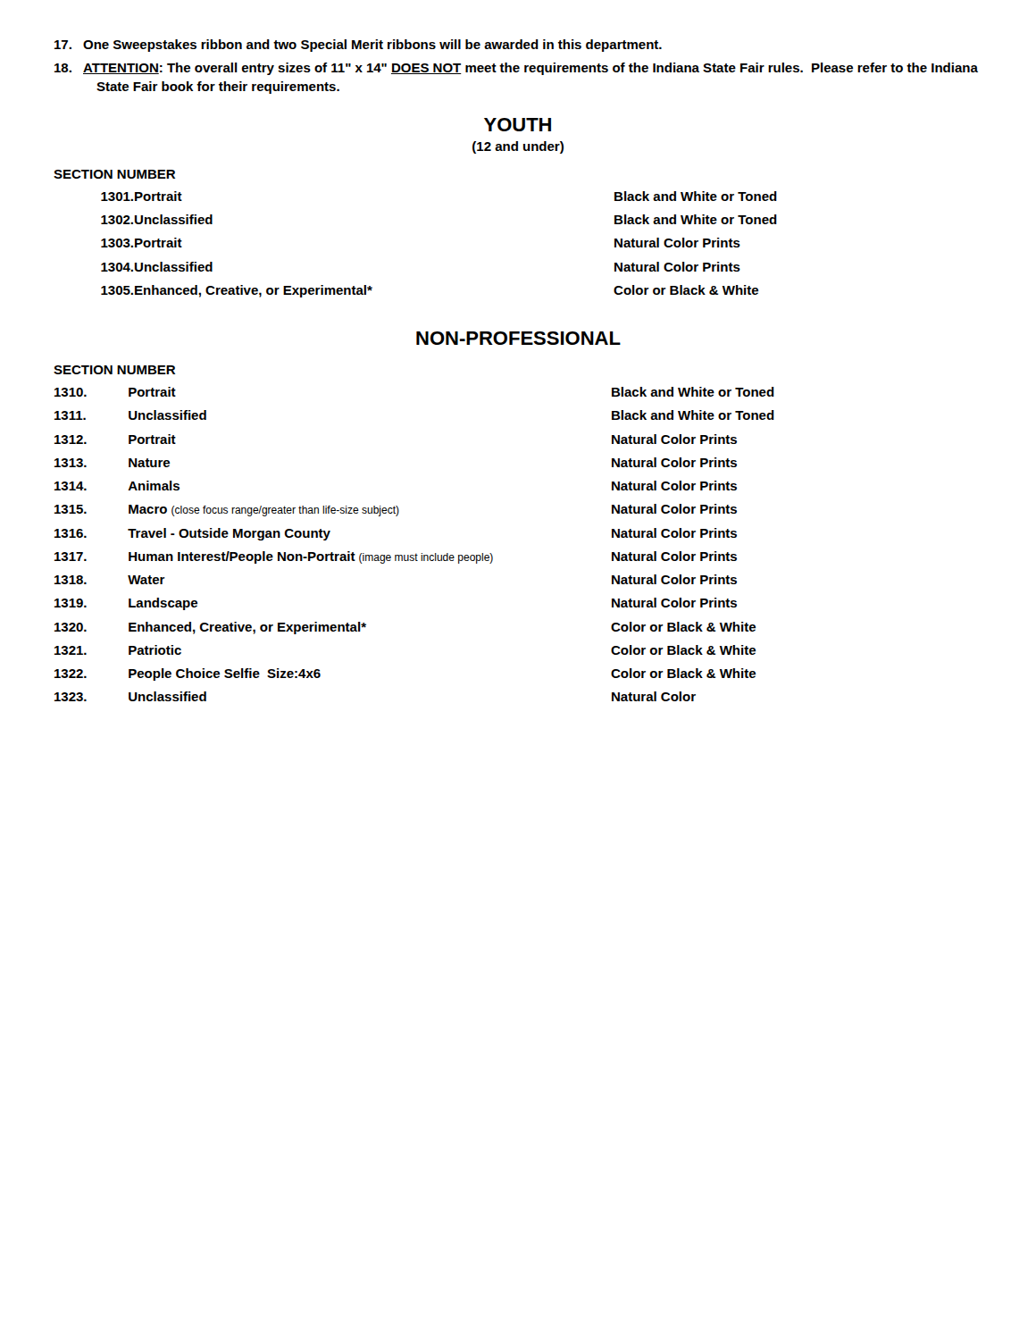17. One Sweepstakes ribbon and two Special Merit ribbons will be awarded in this department.
18. ATTENTION: The overall entry sizes of 11" x 14" DOES NOT meet the requirements of the Indiana State Fair rules. Please refer to the Indiana State Fair book for their requirements.
YOUTH
(12 and under)
SECTION NUMBER
| 1301. | Portrait | Black and White or Toned |
| 1302. | Unclassified | Black and White or Toned |
| 1303. | Portrait | Natural Color Prints |
| 1304. | Unclassified | Natural Color Prints |
| 1305. | Enhanced, Creative, or Experimental* | Color or Black & White |
NON-PROFESSIONAL
SECTION NUMBER
| 1310. | Portrait | Black and White or Toned |
| 1311. | Unclassified | Black and White or Toned |
| 1312. | Portrait | Natural Color Prints |
| 1313. | Nature | Natural Color Prints |
| 1314. | Animals | Natural Color Prints |
| 1315. | Macro (close focus range/greater than life-size subject) | Natural Color Prints |
| 1316. | Travel - Outside Morgan County | Natural Color Prints |
| 1317. | Human Interest/People Non-Portrait (image must include people) | Natural Color Prints |
| 1318. | Water | Natural Color Prints |
| 1319. | Landscape | Natural Color Prints |
| 1320. | Enhanced, Creative, or Experimental* | Color or Black & White |
| 1321. | Patriotic | Color or Black & White |
| 1322. | People Choice Selfie Size:4x6 | Color or Black & White |
| 1323. | Unclassified | Natural Color |